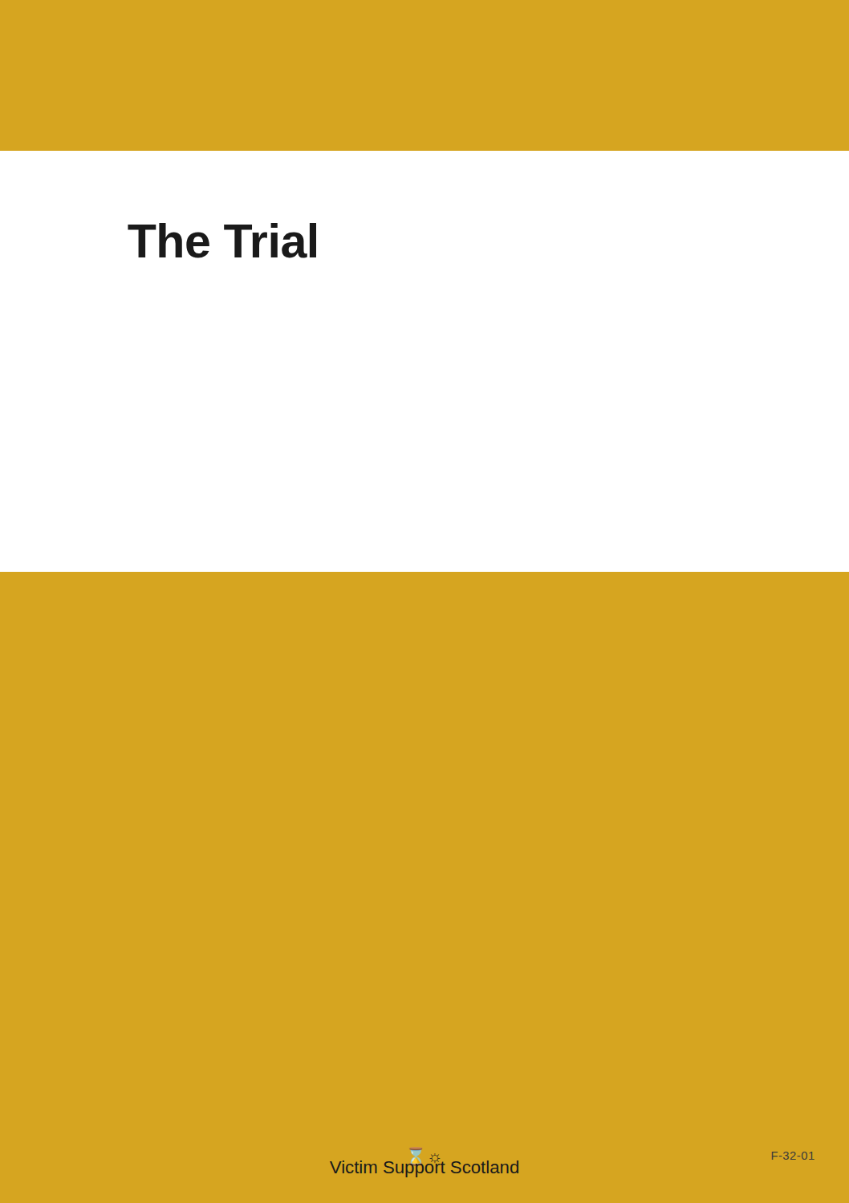The Trial
⌛☼ Victim Support Scotland
F-32-01